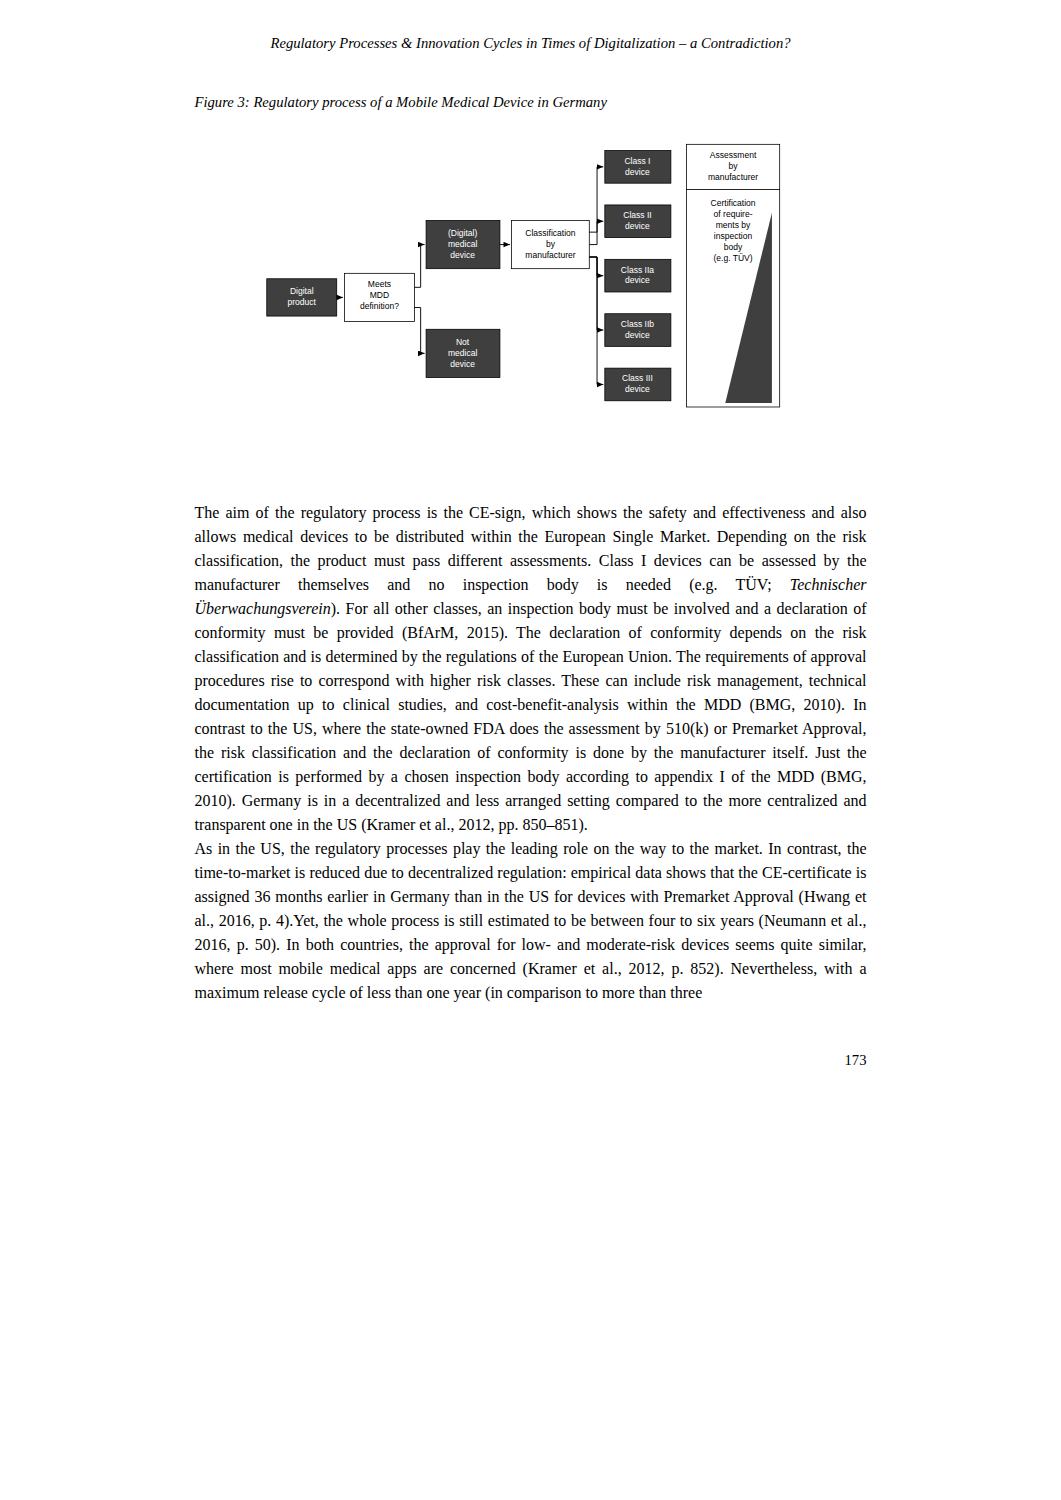Regulatory Processes & Innovation Cycles in Times of Digitalization – a Contradiction?
Figure 3: Regulatory process of a Mobile Medical Device in Germany
Digital product Meets MDD definition? (Digital) medical device Not medical device Classification by manufacturer Class I device Class II device Class IIa device Class IIb device Class III device Assessment by manufacturer Certification of require- ments by inspection body (e.g. TÜV)
The aim of the regulatory process is the CE-sign, which shows the safety and effectiveness and also allows medical devices to be distributed within the European Single Market. Depending on the risk classification, the product must pass different assessments. Class I devices can be assessed by the manufacturer themselves and no inspection body is needed (e.g. TÜV; Technischer Überwachungsverein). For all other classes, an inspection body must be involved and a declaration of conformity must be provided (BfArM, 2015). The declaration of conformity depends on the risk classification and is determined by the regulations of the European Union. The requirements of approval procedures rise to correspond with higher risk classes. These can include risk management, technical documentation up to clinical studies, and cost-benefit-analysis within the MDD (BMG, 2010). In contrast to the US, where the state-owned FDA does the assessment by 510(k) or Premarket Approval, the risk classification and the declaration of conformity is done by the manufacturer itself. Just the certification is performed by a chosen inspection body according to appendix I of the MDD (BMG, 2010). Germany is in a decentralized and less arranged setting compared to the more centralized and transparent one in the US (Kramer et al., 2012, pp. 850–851).
As in the US, the regulatory processes play the leading role on the way to the market. In contrast, the time-to-market is reduced due to decentralized regulation: empirical data shows that the CE-certificate is assigned 36 months earlier in Germany than in the US for devices with Premarket Approval (Hwang et al., 2016, p. 4).Yet, the whole process is still estimated to be between four to six years (Neumann et al., 2016, p. 50). In both countries, the approval for low- and moderate-risk devices seems quite similar, where most mobile medical apps are concerned (Kramer et al., 2012, p. 852). Nevertheless, with a maximum release cycle of less than one year (in comparison to more than three
173